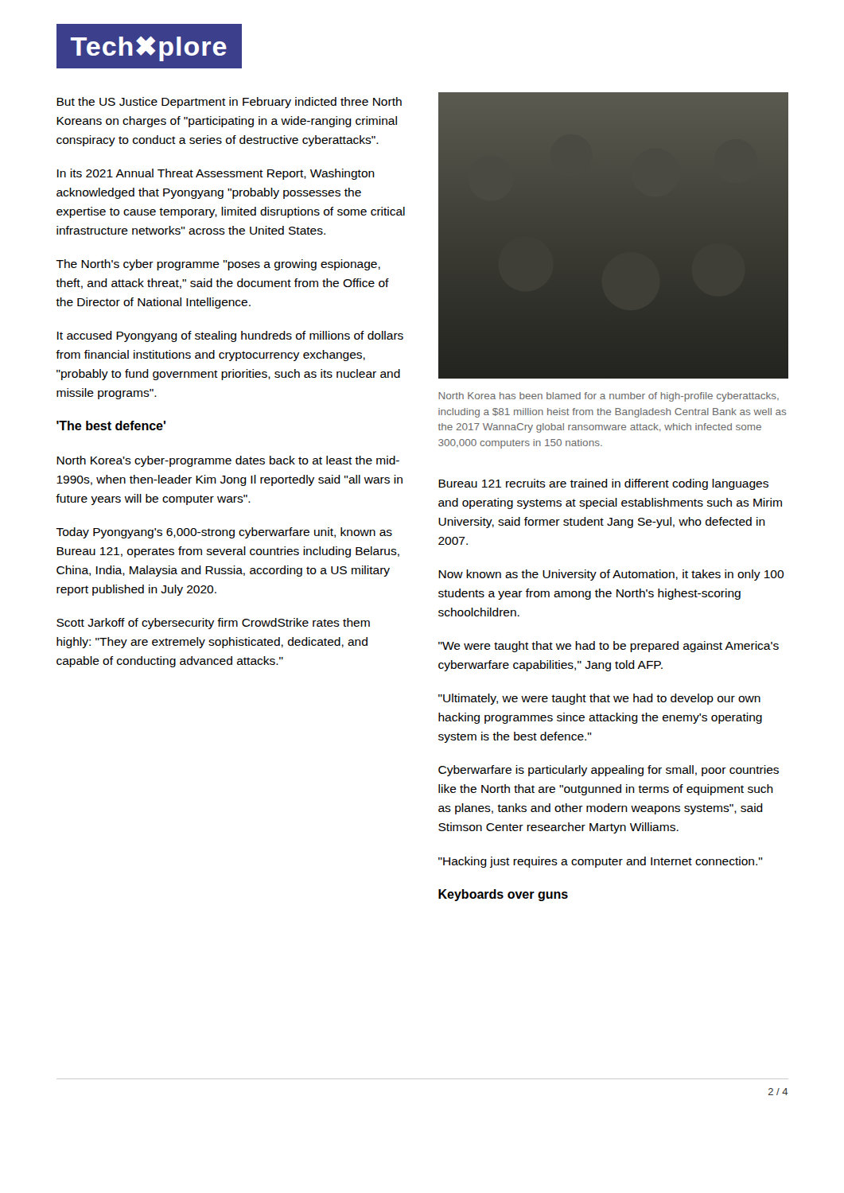Tech✖plore
But the US Justice Department in February indicted three North Koreans on charges of "participating in a wide-ranging criminal conspiracy to conduct a series of destructive cyberattacks".
In its 2021 Annual Threat Assessment Report, Washington acknowledged that Pyongyang "probably possesses the expertise to cause temporary, limited disruptions of some critical infrastructure networks" across the United States.
The North's cyber programme "poses a growing espionage, theft, and attack threat," said the document from the Office of the Director of National Intelligence.
It accused Pyongyang of stealing hundreds of millions of dollars from financial institutions and cryptocurrency exchanges, "probably to fund government priorities, such as its nuclear and missile programs".
'The best defence'
North Korea's cyber-programme dates back to at least the mid-1990s, when then-leader Kim Jong Il reportedly said "all wars in future years will be computer wars".
Today Pyongyang's 6,000-strong cyberwarfare unit, known as Bureau 121, operates from several countries including Belarus, China, India, Malaysia and Russia, according to a US military report published in July 2020.
Scott Jarkoff of cybersecurity firm CrowdStrike rates them highly: "They are extremely sophisticated, dedicated, and capable of conducting advanced attacks."
North Korea has been blamed for a number of high-profile cyberattacks, including a $81 million heist from the Bangladesh Central Bank as well as the 2017 WannaCry global ransomware attack, which infected some 300,000 computers in 150 nations.
Bureau 121 recruits are trained in different coding languages and operating systems at special establishments such as Mirim University, said former student Jang Se-yul, who defected in 2007.
Now known as the University of Automation, it takes in only 100 students a year from among the North's highest-scoring schoolchildren.
"We were taught that we had to be prepared against America's cyberwarfare capabilities," Jang told AFP.
"Ultimately, we were taught that we had to develop our own hacking programmes since attacking the enemy's operating system is the best defence."
Cyberwarfare is particularly appealing for small, poor countries like the North that are "outgunned in terms of equipment such as planes, tanks and other modern weapons systems", said Stimson Center researcher Martyn Williams.
"Hacking just requires a computer and Internet connection."
Keyboards over guns
2 / 4